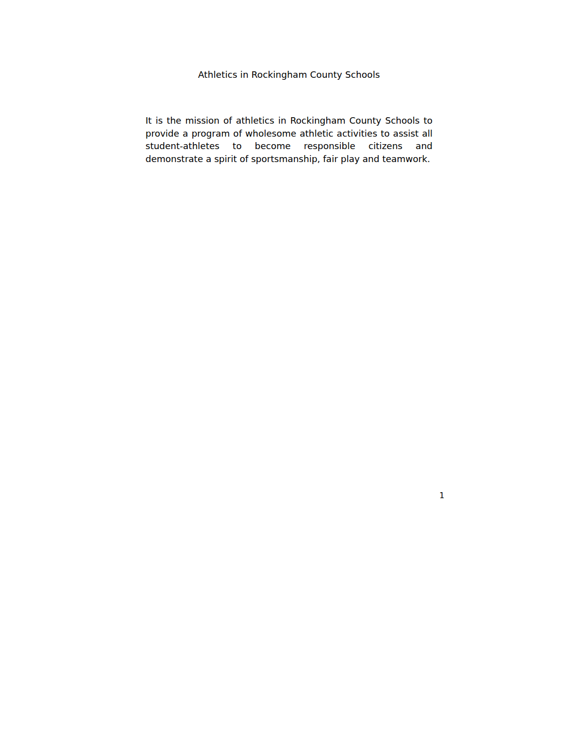Athletics in Rockingham County Schools
It is the mission of athletics in Rockingham County Schools to provide a program of wholesome athletic activities to assist all student-athletes to become responsible citizens and demonstrate a spirit of sportsmanship, fair play and teamwork.
1